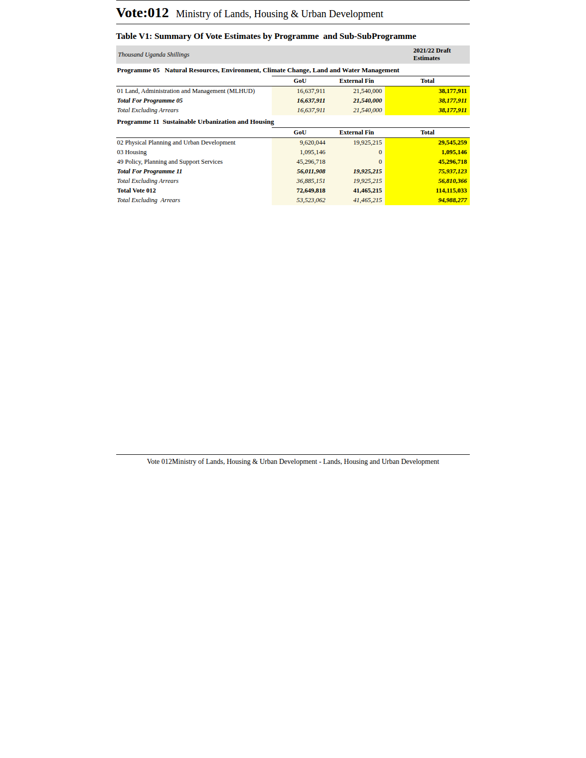Vote:012 Ministry of Lands, Housing & Urban Development
Table V1: Summary Of Vote Estimates by Programme and Sub-SubProgramme
| Thousand Uganda Shillings | 2021/22 Draft Estimates |
| Programme 05 Natural Resources, Environment, Climate Change, Land and Water Management |
| | GoU | External Fin | Total |
| 01 Land, Administration and Management (MLHUD) | 16,637,911 | 21,540,000 | 38,177,911 |
| Total For Programme 05 | 16,637,911 | 21,540,000 | 38,177,911 |
| Total Excluding Arrears | 16,637,911 | 21,540,000 | 38,177,911 |
| Programme 11 Sustainable Urbanization and Housing |
| | GoU | External Fin | Total |
| 02 Physical Planning and Urban Development | 9,620,044 | 19,925,215 | 29,545,259 |
| 03 Housing | 1,095,146 | 0 | 1,095,146 |
| 49 Policy, Planning and Support Services | 45,296,718 | 0 | 45,296,718 |
| Total For Programme 11 | 56,011,908 | 19,925,215 | 75,937,123 |
| Total Excluding Arrears | 36,885,151 | 19,925,215 | 56,810,366 |
| Total Vote 012 | 72,649,818 | 41,465,215 | 114,115,033 |
| Total Excluding Arrears | 53,523,062 | 41,465,215 | 94,988,277 |
Vote 012Ministry of Lands, Housing & Urban Development - Lands, Housing and Urban Development